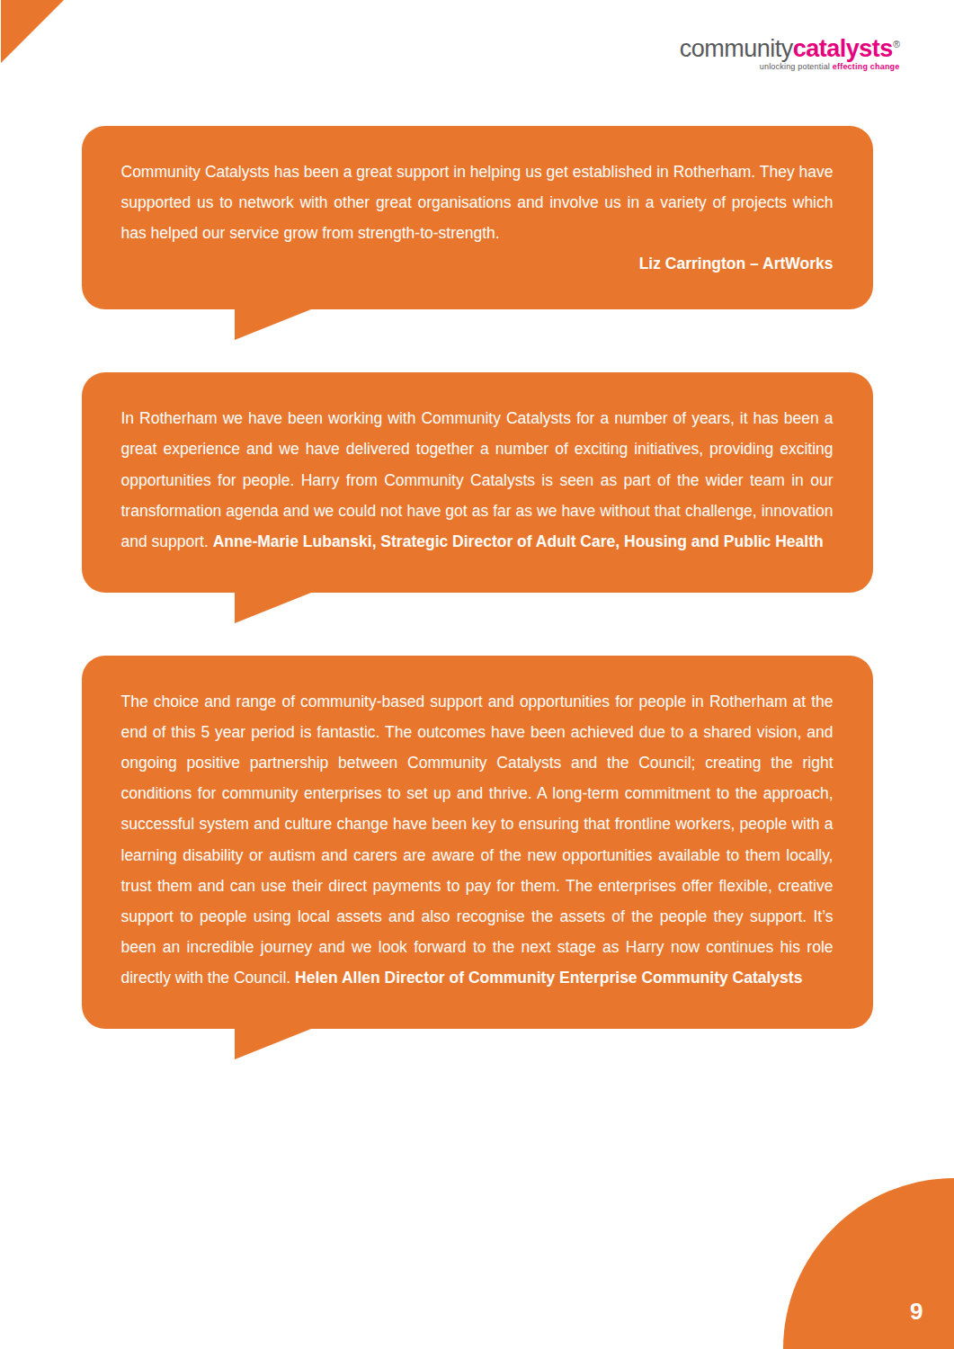community catalysts®
unlocking potential effecting change
Community Catalysts has been a great support in helping us get established in Rotherham. They have supported us to network with other great organisations and involve us in a variety of projects which has helped our service grow from strength-to-strength. Liz Carrington – ArtWorks
In Rotherham we have been working with Community Catalysts for a number of years, it has been a great experience and we have delivered together a number of exciting initiatives, providing exciting opportunities for people. Harry from Community Catalysts is seen as part of the wider team in our transformation agenda and we could not have got as far as we have without that challenge, innovation and support. Anne-Marie Lubanski, Strategic Director of Adult Care, Housing and Public Health
The choice and range of community-based support and opportunities for people in Rotherham at the end of this 5 year period is fantastic. The outcomes have been achieved due to a shared vision, and ongoing positive partnership between Community Catalysts and the Council; creating the right conditions for community enterprises to set up and thrive. A long-term commitment to the approach, successful system and culture change have been key to ensuring that frontline workers, people with a learning disability or autism and carers are aware of the new opportunities available to them locally, trust them and can use their direct payments to pay for them. The enterprises offer flexible, creative support to people using local assets and also recognise the assets of the people they support. It’s been an incredible journey and we look forward to the next stage as Harry now continues his role directly with the Council. Helen Allen Director of Community Enterprise Community Catalysts
9